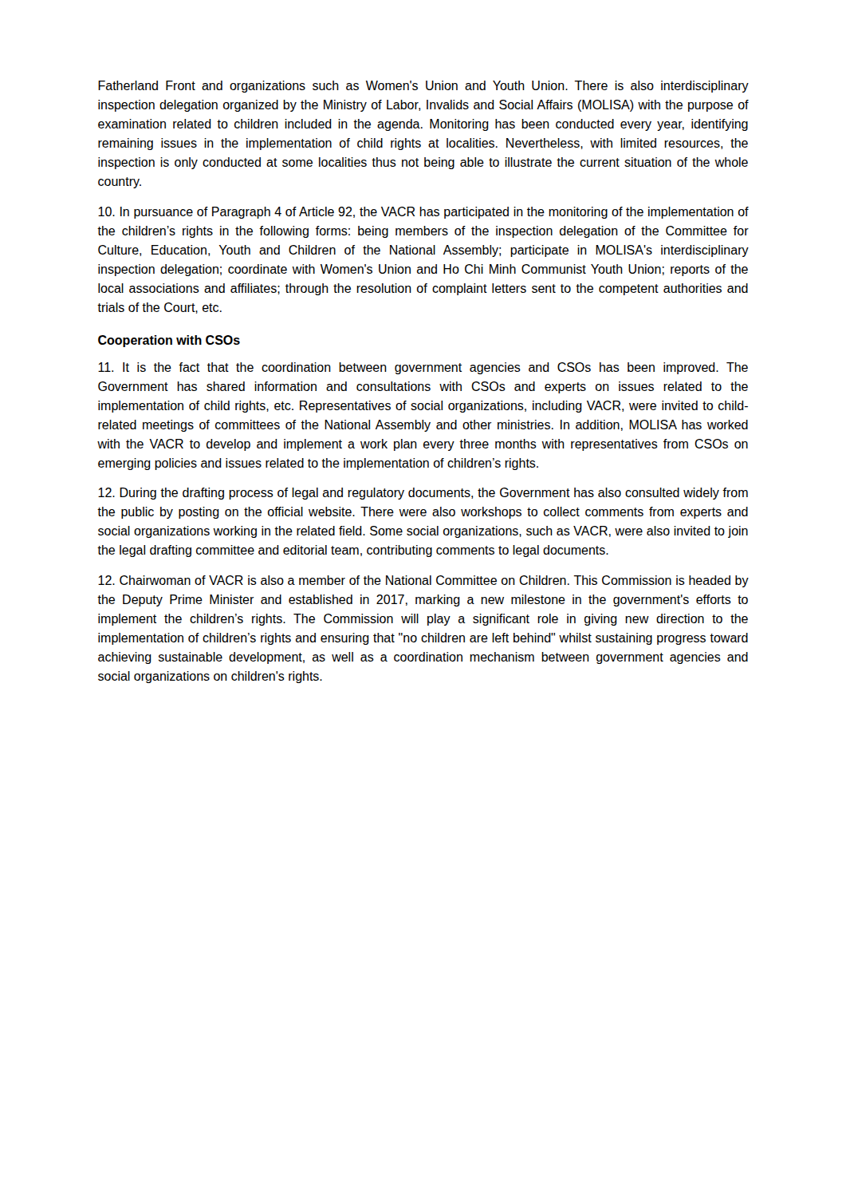Fatherland Front and organizations such as Women's Union and Youth Union. There is also interdisciplinary inspection delegation organized by the Ministry of Labor, Invalids and Social Affairs (MOLISA) with the purpose of examination related to children included in the agenda. Monitoring has been conducted every year, identifying remaining issues in the implementation of child rights at localities. Nevertheless, with limited resources, the inspection is only conducted at some localities thus not being able to illustrate the current situation of the whole country.
10. In pursuance of Paragraph 4 of Article 92, the VACR has participated in the monitoring of the implementation of the children’s rights in the following forms: being members of the inspection delegation of the Committee for Culture, Education, Youth and Children of the National Assembly; participate in MOLISA's interdisciplinary inspection delegation; coordinate with Women's Union and Ho Chi Minh Communist Youth Union; reports of the local associations and affiliates; through the resolution of complaint letters sent to the competent authorities and trials of the Court, etc.
Cooperation with CSOs
11. It is the fact that the coordination between government agencies and CSOs has been improved. The Government has shared information and consultations with CSOs and experts on issues related to the implementation of child rights, etc. Representatives of social organizations, including VACR, were invited to child-related meetings of committees of the National Assembly and other ministries. In addition, MOLISA has worked with the VACR to develop and implement a work plan every three months with representatives from CSOs on emerging policies and issues related to the implementation of children’s rights.
12. During the drafting process of legal and regulatory documents, the Government has also consulted widely from the public by posting on the official website. There were also workshops to collect comments from experts and social organizations working in the related field. Some social organizations, such as VACR, were also invited to join the legal drafting committee and editorial team, contributing comments to legal documents.
12. Chairwoman of VACR is also a member of the National Committee on Children. This Commission is headed by the Deputy Prime Minister and established in 2017, marking a new milestone in the government's efforts to implement the children’s rights. The Commission will play a significant role in giving new direction to the implementation of children’s rights and ensuring that "no children are left behind" whilst sustaining progress toward achieving sustainable development, as well as a coordination mechanism between government agencies and social organizations on children's rights.